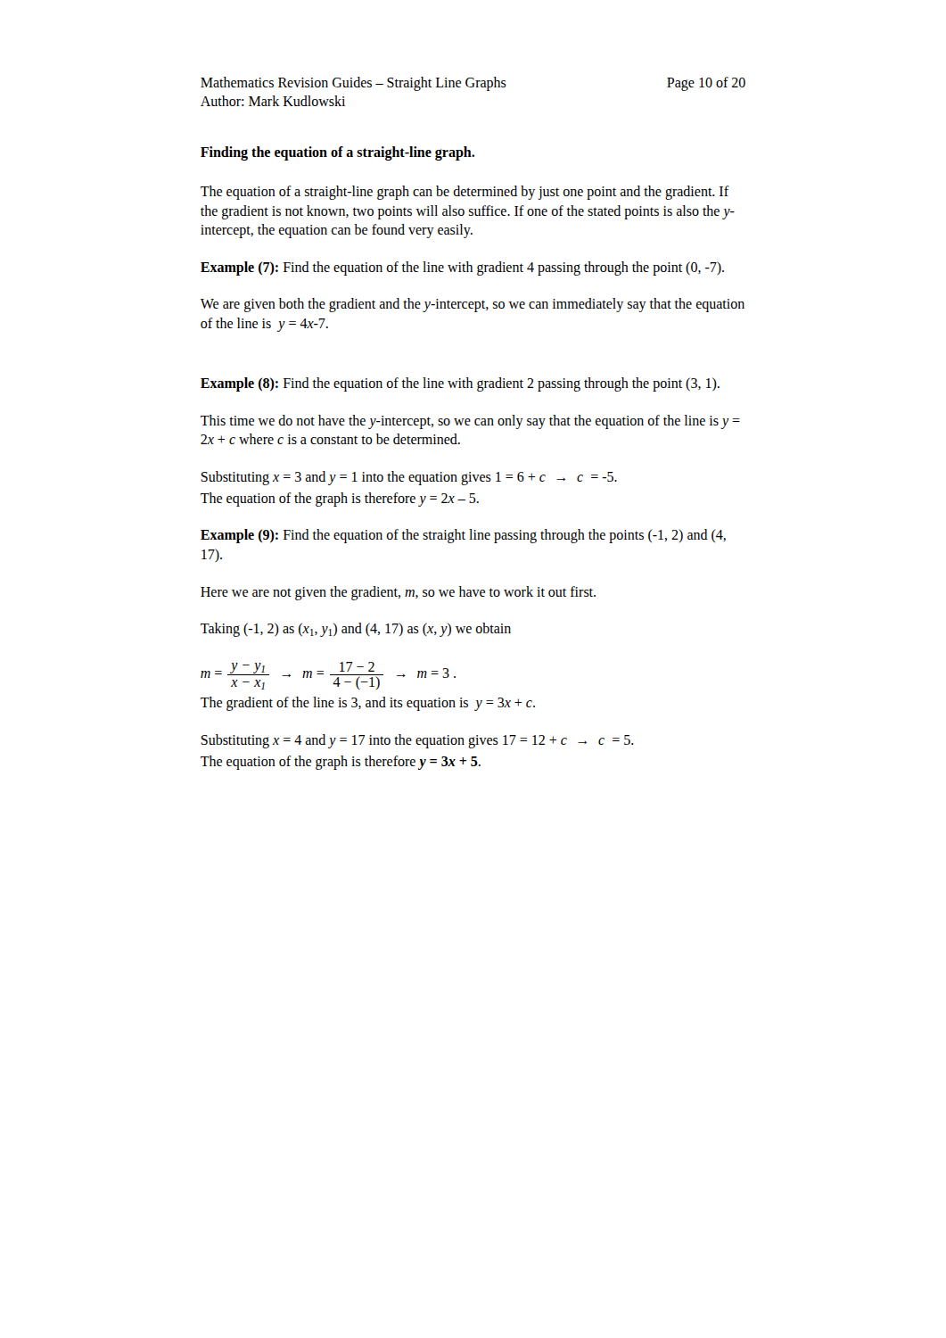Mathematics Revision Guides – Straight Line Graphs
Author: Mark Kudlowski
Page 10 of 20
Finding the equation of a straight-line graph.
The equation of a straight-line graph can be determined by just one point and the gradient. If the gradient is not known, two points will also suffice. If one of the stated points is also the y-intercept, the equation can be found very easily.
Example (7): Find the equation of the line with gradient 4 passing through the point (0, -7).
We are given both the gradient and the y-intercept, so we can immediately say that the equation of the line is y = 4x-7.
Example (8): Find the equation of the line with gradient 2 passing through the point (3, 1).
This time we do not have the y-intercept, so we can only say that the equation of the line is y = 2x + c where c is a constant to be determined.
Substituting x = 3 and y = 1 into the equation gives 1 = 6 + c → c = -5.
The equation of the graph is therefore y = 2x – 5.
Example (9): Find the equation of the straight line passing through the points (-1, 2) and (4, 17).
Here we are not given the gradient, m, so we have to work it out first.
Taking (-1, 2) as (x1, y1) and (4, 17) as (x, y) we obtain
m = y − y1 x − x1 → m = 17 − 2 4 − (−1) → m = 3 .
The gradient of the line is 3, and its equation is y = 3x + c.
Substituting x = 4 and y = 17 into the equation gives 17 = 12 + c → c = 5.
The equation of the graph is therefore y = 3x + 5.